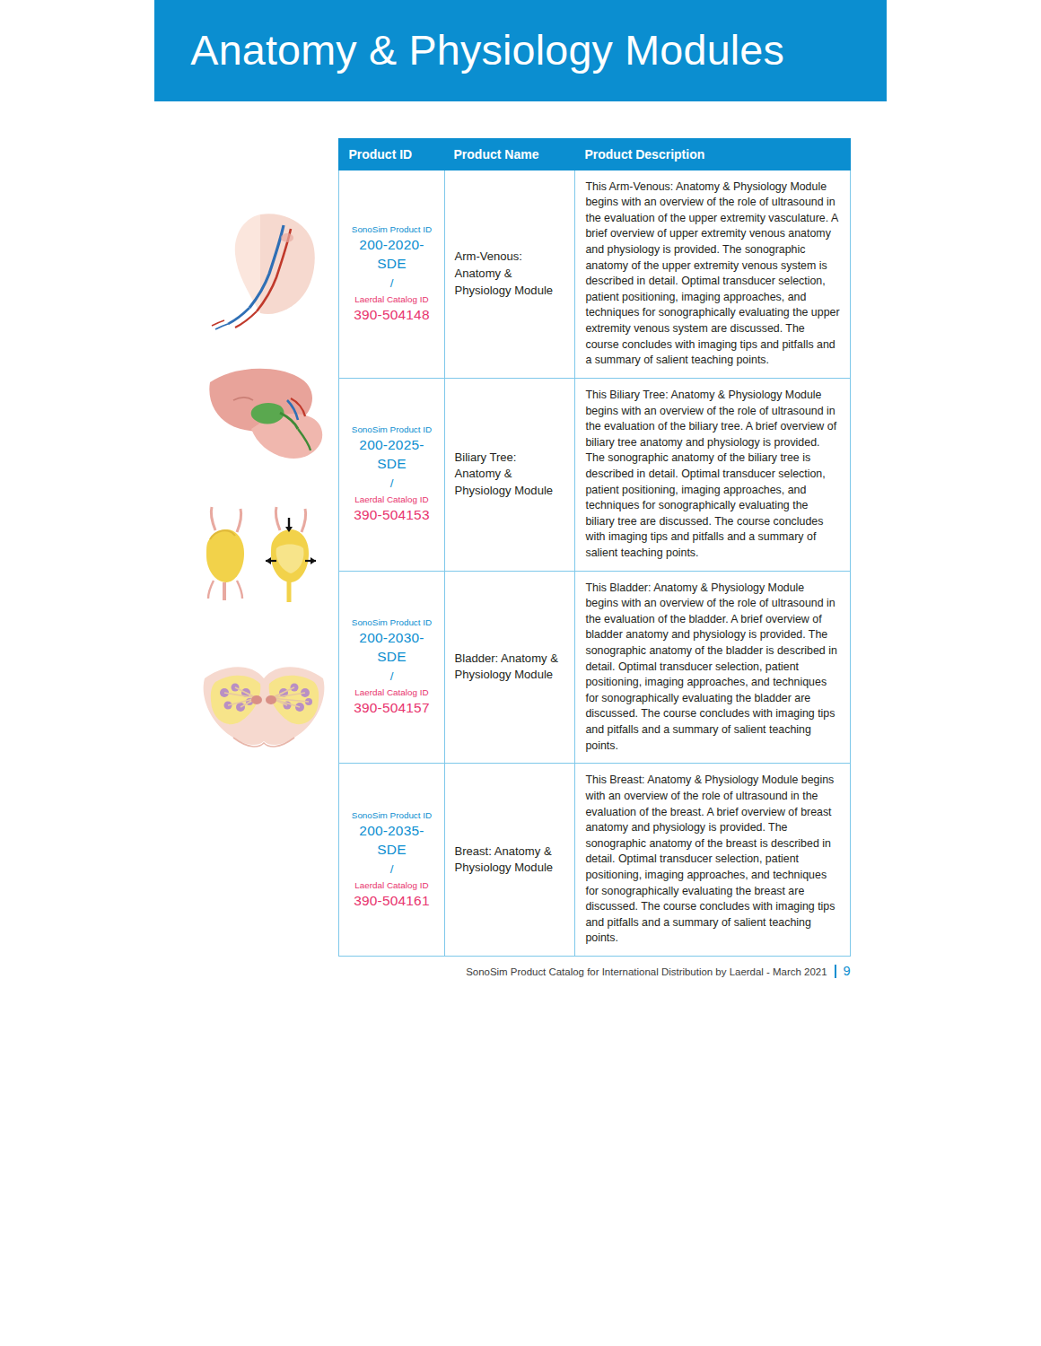Anatomy & Physiology Modules
| Product ID | Product Name | Product Description |
| --- | --- | --- |
| SonoSim Product ID 200-2020-SDE / Laerdal Catalog ID 390-504148 | Arm-Venous: Anatomy & Physiology Module | This Arm-Venous: Anatomy & Physiology Module begins with an overview of the role of ultrasound in the evaluation of the upper extremity vasculature. A brief overview of upper extremity venous anatomy and physiology is provided. The sonographic anatomy of the upper extremity venous system is described in detail. Optimal transducer selection, patient positioning, imaging approaches, and techniques for sonographically evaluating the upper extremity venous system are discussed. The course concludes with imaging tips and pitfalls and a summary of salient teaching points. |
| SonoSim Product ID 200-2025-SDE / Laerdal Catalog ID 390-504153 | Biliary Tree: Anatomy & Physiology Module | This Biliary Tree: Anatomy & Physiology Module begins with an overview of the role of ultrasound in the evaluation of the biliary tree. A brief overview of biliary tree anatomy and physiology is provided. The sonographic anatomy of the biliary tree is described in detail. Optimal transducer selection, patient positioning, imaging approaches, and techniques for sonographically evaluating the biliary tree are discussed. The course concludes with imaging tips and pitfalls and a summary of salient teaching points. |
| SonoSim Product ID 200-2030-SDE / Laerdal Catalog ID 390-504157 | Bladder: Anatomy & Physiology Module | This Bladder: Anatomy & Physiology Module begins with an overview of the role of ultrasound in the evaluation of the bladder. A brief overview of bladder anatomy and physiology is provided. The sonographic anatomy of the bladder is described in detail. Optimal transducer selection, patient positioning, imaging approaches, and techniques for sonographically evaluating the bladder are discussed. The course concludes with imaging tips and pitfalls and a summary of salient teaching points. |
| SonoSim Product ID 200-2035-SDE / Laerdal Catalog ID 390-504161 | Breast: Anatomy & Physiology Module | This Breast: Anatomy & Physiology Module begins with an overview of the role of ultrasound in the evaluation of the breast. A brief overview of breast anatomy and physiology is provided. The sonographic anatomy of the breast is described in detail. Optimal transducer selection, patient positioning, imaging approaches, and techniques for sonographically evaluating the breast are discussed. The course concludes with imaging tips and pitfalls and a summary of salient teaching points. |
SonoSim Product Catalog for International Distribution by Laerdal - March 2021 9